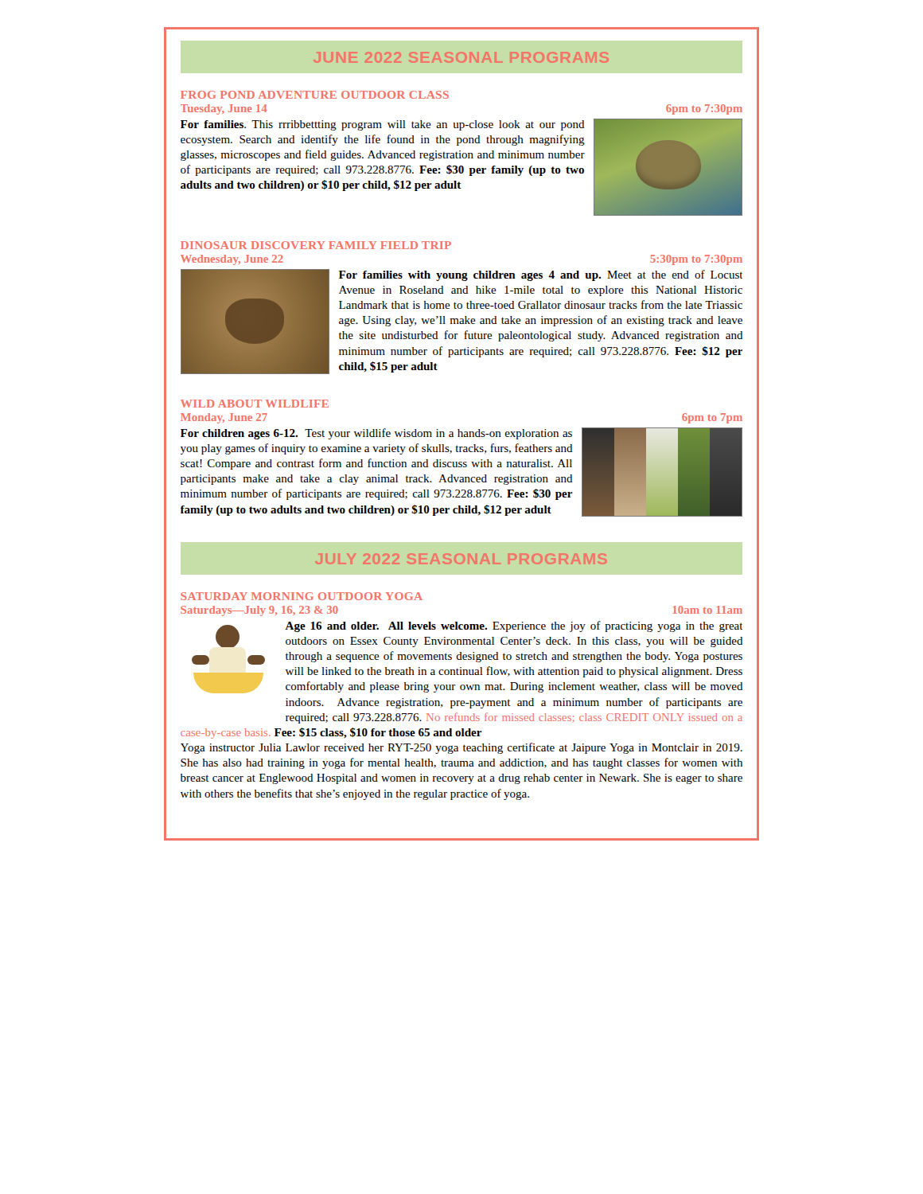JUNE 2022 SEASONAL PROGRAMS
FROG POND ADVENTURE OUTDOOR CLASS
Tuesday, June 14 6pm to 7:30pm
For families. This rrribbettting program will take an up-close look at our pond ecosystem. Search and identify the life found in the pond through magnifying glasses, microscopes and field guides. Advanced registration and minimum number of participants are required; call 973.228.8776. Fee: $30 per family (up to two adults and two children) or $10 per child, $12 per adult
DINOSAUR DISCOVERY FAMILY FIELD TRIP
Wednesday, June 22 5:30pm to 7:30pm
For families with young children ages 4 and up. Meet at the end of Locust Avenue in Roseland and hike 1-mile total to explore this National Historic Landmark that is home to three-toed Grallator dinosaur tracks from the late Triassic age. Using clay, we’ll make and take an impression of an existing track and leave the site undisturbed for future paleontological study. Advanced registration and minimum number of participants are required; call 973.228.8776. Fee: $12 per child, $15 per adult
WILD ABOUT WILDLIFE
Monday, June 27 6pm to 7pm
For children ages 6-12. Test your wildlife wisdom in a hands-on exploration as you play games of inquiry to examine a variety of skulls, tracks, furs, feathers and scat! Compare and contrast form and function and discuss with a naturalist. All participants make and take a clay animal track. Advanced registration and minimum number of participants are required; call 973.228.8776. Fee: $30 per family (up to two adults and two children) or $10 per child, $12 per adult
JULY 2022 SEASONAL PROGRAMS
SATURDAY MORNING OUTDOOR YOGA
Saturdays—July 9, 16, 23 & 30 10am to 11am
Age 16 and older. All levels welcome. Experience the joy of practicing yoga in the great outdoors on Essex County Environmental Center’s deck. In this class, you will be guided through a sequence of movements designed to stretch and strengthen the body. Yoga postures will be linked to the breath in a continual flow, with attention paid to physical alignment. Dress comfortably and please bring your own mat. During inclement weather, class will be moved indoors. Advance registration, pre-payment and a minimum number of participants are required; call 973.228.8776. No refunds for missed classes; class CREDIT ONLY issued on a case-by-case basis. Fee: $15 class, $10 for those 65 and older
Yoga instructor Julia Lawlor received her RYT-250 yoga teaching certificate at Jaipure Yoga in Montclair in 2019. She has also had training in yoga for mental health, trauma and addiction, and has taught classes for women with breast cancer at Englewood Hospital and women in recovery at a drug rehab center in Newark. She is eager to share with others the benefits that she’s enjoyed in the regular practice of yoga.